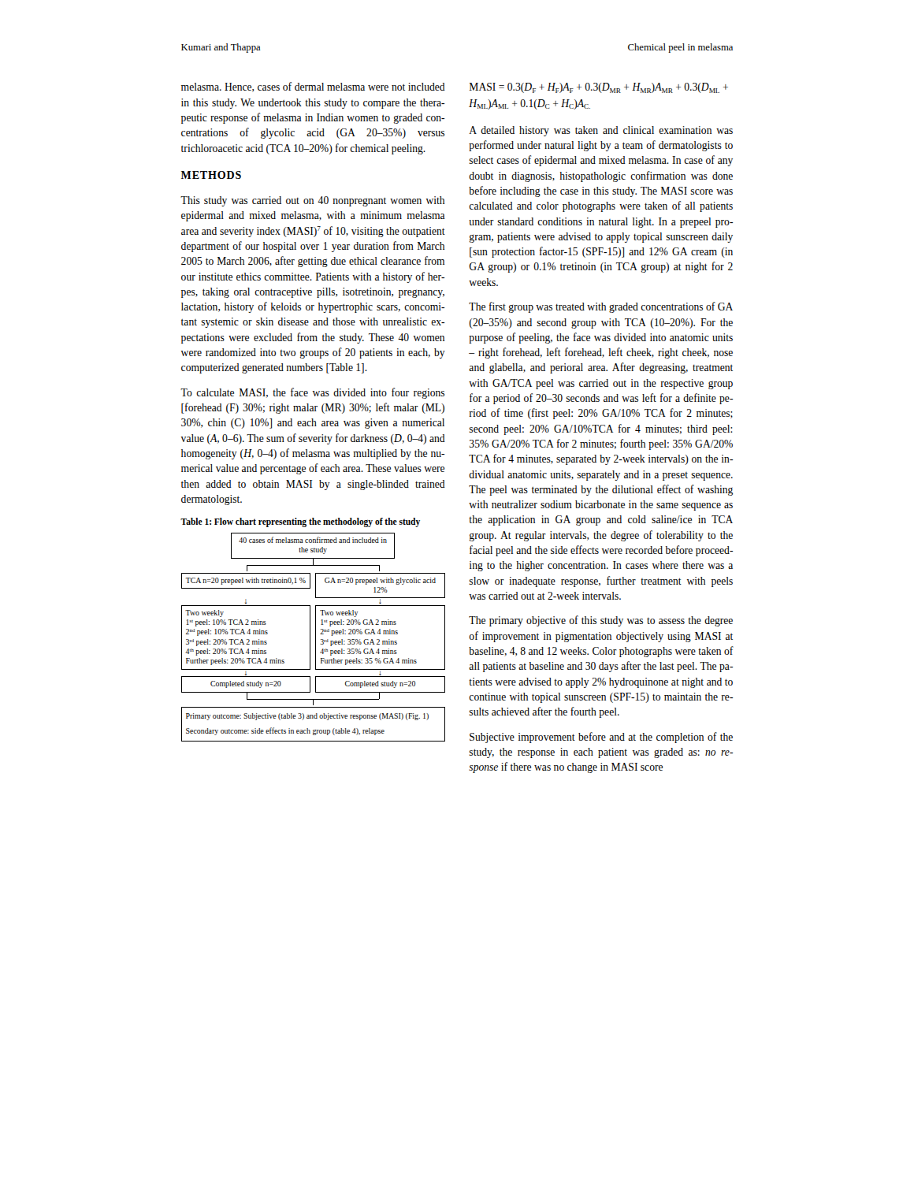Kumari and Thappa
Chemical peel in melasma
melasma. Hence, cases of dermal melasma were not included in this study. We undertook this study to compare the therapeutic response of melasma in Indian women to graded concentrations of glycolic acid (GA 20–35%) versus trichloroacetic acid (TCA 10–20%) for chemical peeling.
Methods
This study was carried out on 40 nonpregnant women with epidermal and mixed melasma, with a minimum melasma area and severity index (MASI)7 of 10, visiting the outpatient department of our hospital over 1 year duration from March 2005 to March 2006, after getting due ethical clearance from our institute ethics committee. Patients with a history of herpes, taking oral contraceptive pills, isotretinoin, pregnancy, lactation, history of keloids or hypertrophic scars, concomitant systemic or skin disease and those with unrealistic expectations were excluded from the study. These 40 women were randomized into two groups of 20 patients in each, by computerized generated numbers [Table 1].
To calculate MASI, the face was divided into four regions [forehead (F) 30%; right malar (MR) 30%; left malar (ML) 30%, chin (C) 10%] and each area was given a numerical value (A, 0–6). The sum of severity for darkness (D, 0–4) and homogeneity (H, 0–4) of melasma was multiplied by the numerical value and percentage of each area. These values were then added to obtain MASI by a single-blinded trained dermatologist.
Table 1: Flow chart representing the methodology of the study
40 cases of melasma confirmed and included in the study
TCA n=20 prepeel with tretinoin0,1 %
GA n=20 prepeel with glycolic acid 12%
↓
↓
Two weekly
1st peel: 10% TCA 2 mins
2nd peel: 10% TCA 4 mins
3rd peel: 20% TCA 2 mins
4th peel: 20% TCA 4 mins
Further peels: 20% TCA 4 mins
Two weekly
1st peel: 20% GA 2 mins
2nd peel: 20% GA 4 mins
3rd peel: 35% GA 2 mins
4th peel: 35% GA 4 mins
Further peels: 35 % GA 4 mins
↓
↓
Completed study n=20
Completed study n=20
Primary outcome: Subjective (table 3) and objective response (MASI) (Fig. 1)
Secondary outcome: side effects in each group (table 4), relapse
MASI = 0.3(DF + HF)AF + 0.3(DMR + HMR)AMR + 0.3(DML + HML)AML + 0.1(DC + HC)AC.
A detailed history was taken and clinical examination was performed under natural light by a team of dermatologists to select cases of epidermal and mixed melasma. In case of any doubt in diagnosis, histopathologic confirmation was done before including the case in this study. The MASI score was calculated and color photographs were taken of all patients under standard conditions in natural light. In a prepeel program, patients were advised to apply topical sunscreen daily [sun protection factor-15 (SPF-15)] and 12% GA cream (in GA group) or 0.1% tretinoin (in TCA group) at night for 2 weeks.
The first group was treated with graded concentrations of GA (20–35%) and second group with TCA (10–20%). For the purpose of peeling, the face was divided into anatomic units – right forehead, left forehead, left cheek, right cheek, nose and glabella, and perioral area. After degreasing, treatment with GA/TCA peel was carried out in the respective group for a period of 20–30 seconds and was left for a definite period of time (first peel: 20% GA/10% TCA for 2 minutes; second peel: 20% GA/10%TCA for 4 minutes; third peel: 35% GA/20% TCA for 2 minutes; fourth peel: 35% GA/20% TCA for 4 minutes, separated by 2-week intervals) on the individual anatomic units, separately and in a preset sequence. The peel was terminated by the dilutional effect of washing with neutralizer sodium bicarbonate in the same sequence as the application in GA group and cold saline/ice in TCA group. At regular intervals, the degree of tolerability to the facial peel and the side effects were recorded before proceeding to the higher concentration. In cases where there was a slow or inadequate response, further treatment with peels was carried out at 2-week intervals.
The primary objective of this study was to assess the degree of improvement in pigmentation objectively using MASI at baseline, 4, 8 and 12 weeks. Color photographs were taken of all patients at baseline and 30 days after the last peel. The patients were advised to apply 2% hydroquinone at night and to continue with topical sunscreen (SPF-15) to maintain the results achieved after the fourth peel.
Subjective improvement before and at the completion of the study, the response in each patient was graded as: no response if there was no change in MASI score